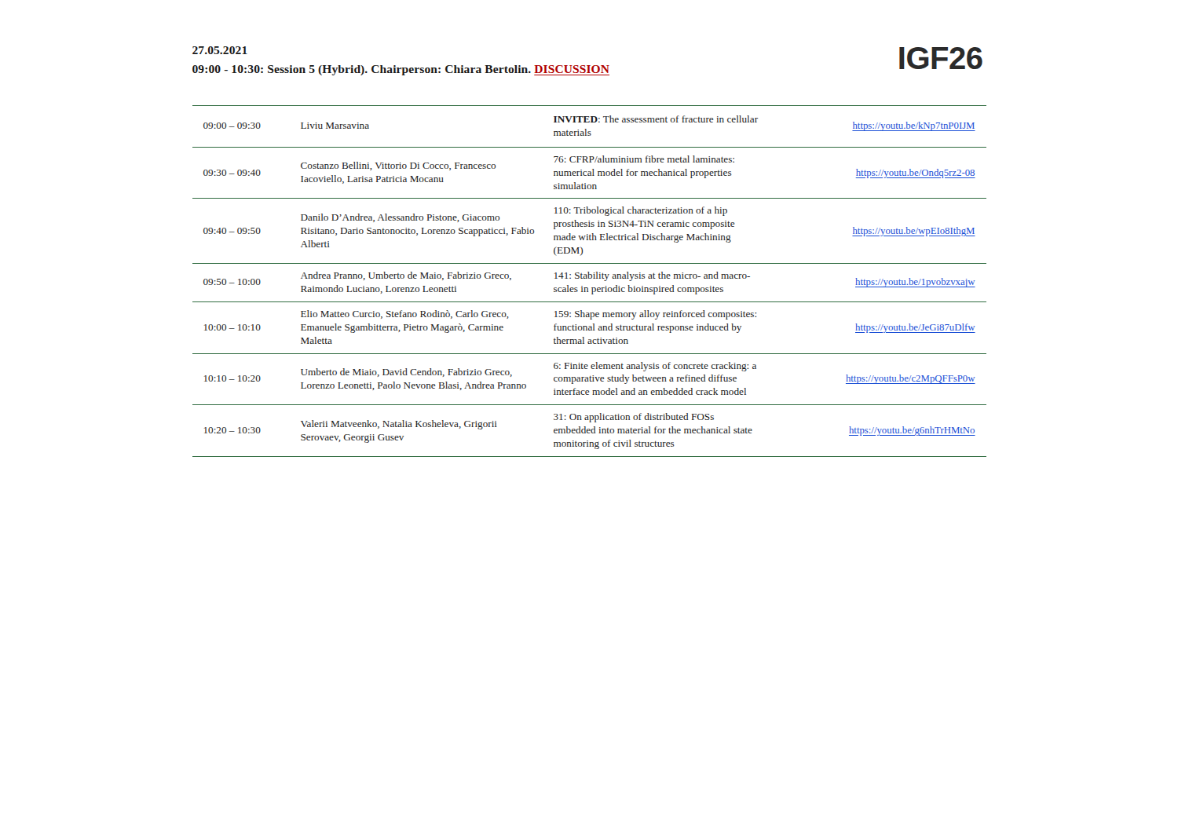27.05.2021 09:00 - 10:30: Session 5 (Hybrid). Chairperson: Chiara Bertolin. DISCUSSION
IGF26
| 09:00 – 09:30 | Liviu Marsavina | INVITED : The assessment of fracture in cellular materials | https://youtu.be/kNp7tnP0IJM |
| 09:30 – 09:40 | Costanzo Bellini, Vittorio Di Cocco, Francesco Iacoviello, Larisa Patricia Mocanu | 76: CFRP/aluminium fibre metal laminates: numerical model for mechanical properties simulation | https://youtu.be/Ondq5rz2-08 |
| 09:40 – 09:50 | Danilo D’Andrea, Alessandro Pistone, Giacomo Risitano, Dario Santonocito, Lorenzo Scappaticci, Fabio Alberti | 110: Tribological characterization of a hip prosthesis in Si3N4-TiN ceramic composite made with Electrical Discharge Machining (EDM) | https://youtu.be/wpEIo8IthgM |
| 09:50 – 10:00 | Andrea Pranno, Umberto de Maio, Fabrizio Greco, Raimondo Luciano, Lorenzo Leonetti | 141: Stability analysis at the micro- and macro-scales in periodic bioinspired composites | https://youtu.be/1pvobzvxajw |
| 10:00 – 10:10 | Elio Matteo Curcio, Stefano Rodinò, Carlo Greco, Emanuele Sgambitterra, Pietro Magarò, Carmine Maletta | 159: Shape memory alloy reinforced composites: functional and structural response induced by thermal activation | https://youtu.be/JeGi87uDlfw |
| 10:10 – 10:20 | Umberto de Miaio, David Cendon, Fabrizio Greco, Lorenzo Leonetti, Paolo Nevone Blasi, Andrea Pranno | 6: Finite element analysis of concrete cracking: a comparative study between a refined diffuse interface model and an embedded crack model | https://youtu.be/c2MpQFFsP0w |
| 10:20 – 10:30 | Valerii Matveenko, Natalia Kosheleva, Grigorii Serovaev, Georgii Gusev | 31: On application of distributed FOSs embedded into material for the mechanical state monitoring of civil structures | https://youtu.be/g6nhTrHMtNo |